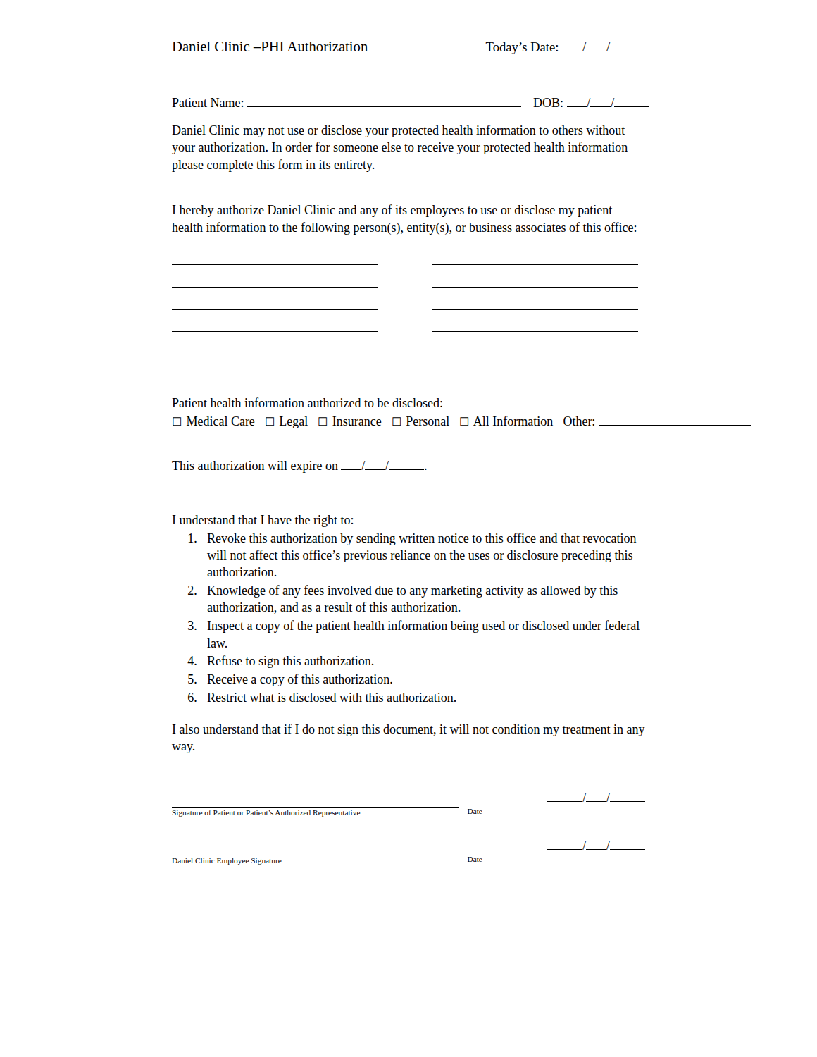Daniel Clinic –PHI Authorization
Today’s Date: / /
Patient Name:
DOB: / /
Daniel Clinic may not use or disclose your protected health information to others without your authorization. In order for someone else to receive your protected health information please complete this form in its entirety.
I hereby authorize Daniel Clinic and any of its employees to use or disclose my patient health information to the following person(s), entity(s), or business associates of this office:
Patient health information authorized to be disclosed:
☐ Medical Care ☐ Legal ☐ Insurance ☐ Personal ☐ All Information Other:
This authorization will expire on / / .
I understand that I have the right to:
Revoke this authorization by sending written notice to this office and that revocation will not affect this office’s previous reliance on the uses or disclosure preceding this authorization.
Knowledge of any fees involved due to any marketing activity as allowed by this authorization, and as a result of this authorization.
Inspect a copy of the patient health information being used or disclosed under federal law.
Refuse to sign this authorization.
Receive a copy of this authorization.
Restrict what is disclosed with this authorization.
I also understand that if I do not sign this document, it will not condition my treatment in any way.
| Signature of Patient or Patient’s Authorized Representative | / / Date |
| Daniel Clinic Employee Signature | / / Date |